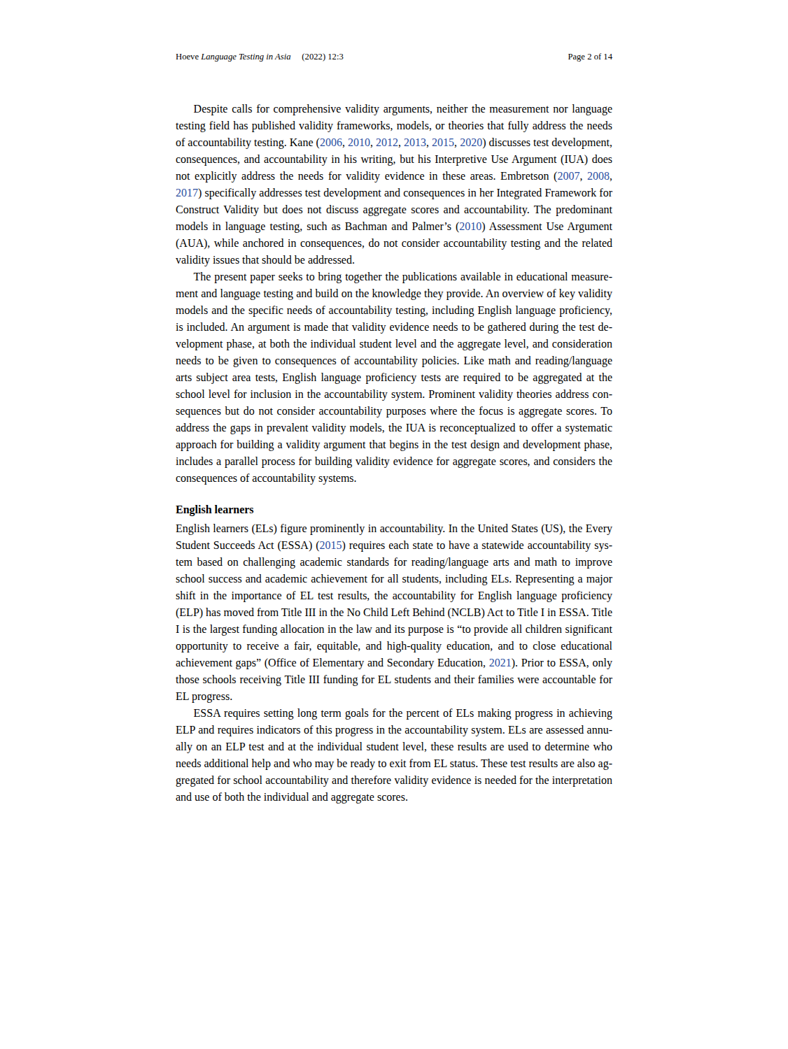Hoeve Language Testing in Asia (2022) 12:3
Page 2 of 14
Despite calls for comprehensive validity arguments, neither the measurement nor language testing field has published validity frameworks, models, or theories that fully address the needs of accountability testing. Kane (2006, 2010, 2012, 2013, 2015, 2020) discusses test development, consequences, and accountability in his writing, but his Interpretive Use Argument (IUA) does not explicitly address the needs for validity evidence in these areas. Embretson (2007, 2008, 2017) specifically addresses test development and consequences in her Integrated Framework for Construct Validity but does not discuss aggregate scores and accountability. The predominant models in language testing, such as Bachman and Palmer’s (2010) Assessment Use Argument (AUA), while anchored in consequences, do not consider accountability testing and the related validity issues that should be addressed.
The present paper seeks to bring together the publications available in educational measurement and language testing and build on the knowledge they provide. An overview of key validity models and the specific needs of accountability testing, including English language proficiency, is included. An argument is made that validity evidence needs to be gathered during the test development phase, at both the individual student level and the aggregate level, and consideration needs to be given to consequences of accountability policies. Like math and reading/language arts subject area tests, English language proficiency tests are required to be aggregated at the school level for inclusion in the accountability system. Prominent validity theories address consequences but do not consider accountability purposes where the focus is aggregate scores. To address the gaps in prevalent validity models, the IUA is reconceptualized to offer a systematic approach for building a validity argument that begins in the test design and development phase, includes a parallel process for building validity evidence for aggregate scores, and considers the consequences of accountability systems.
English learners
English learners (ELs) figure prominently in accountability. In the United States (US), the Every Student Succeeds Act (ESSA) (2015) requires each state to have a statewide accountability system based on challenging academic standards for reading/language arts and math to improve school success and academic achievement for all students, including ELs. Representing a major shift in the importance of EL test results, the accountability for English language proficiency (ELP) has moved from Title III in the No Child Left Behind (NCLB) Act to Title I in ESSA. Title I is the largest funding allocation in the law and its purpose is “to provide all children significant opportunity to receive a fair, equitable, and high-quality education, and to close educational achievement gaps” (Office of Elementary and Secondary Education, 2021). Prior to ESSA, only those schools receiving Title III funding for EL students and their families were accountable for EL progress.
ESSA requires setting long term goals for the percent of ELs making progress in achieving ELP and requires indicators of this progress in the accountability system. ELs are assessed annually on an ELP test and at the individual student level, these results are used to determine who needs additional help and who may be ready to exit from EL status. These test results are also aggregated for school accountability and therefore validity evidence is needed for the interpretation and use of both the individual and aggregate scores.